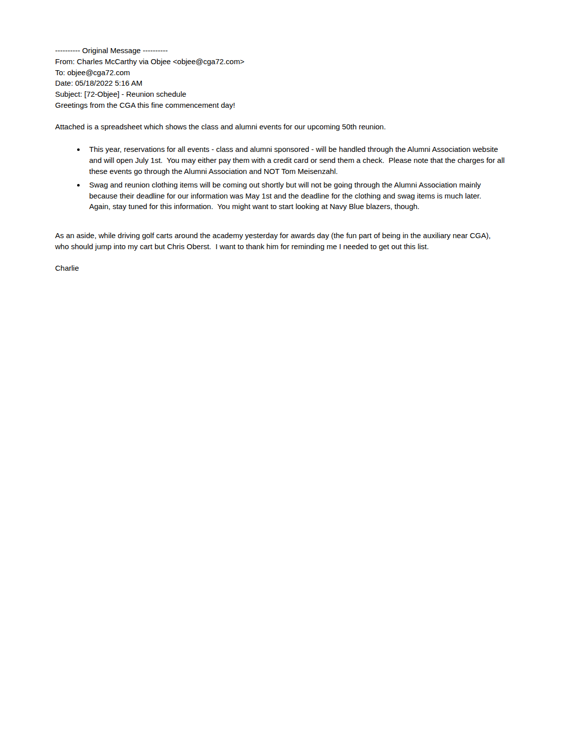---------- Original Message ----------
From: Charles McCarthy via Objee <objee@cga72.com>
To: objee@cga72.com
Date: 05/18/2022 5:16 AM
Subject: [72-Objee] - Reunion schedule
Greetings from the CGA this fine commencement day!
Attached is a spreadsheet which shows the class and alumni events for our upcoming 50th reunion.
This year, reservations for all events - class and alumni sponsored - will be handled through the Alumni Association website and will open July 1st. You may either pay them with a credit card or send them a check. Please note that the charges for all these events go through the Alumni Association and NOT Tom Meisenzahl.
Swag and reunion clothing items will be coming out shortly but will not be going through the Alumni Association mainly because their deadline for our information was May 1st and the deadline for the clothing and swag items is much later. Again, stay tuned for this information. You might want to start looking at Navy Blue blazers, though.
As an aside, while driving golf carts around the academy yesterday for awards day (the fun part of being in the auxiliary near CGA), who should jump into my cart but Chris Oberst. I want to thank him for reminding me I needed to get out this list.
Charlie